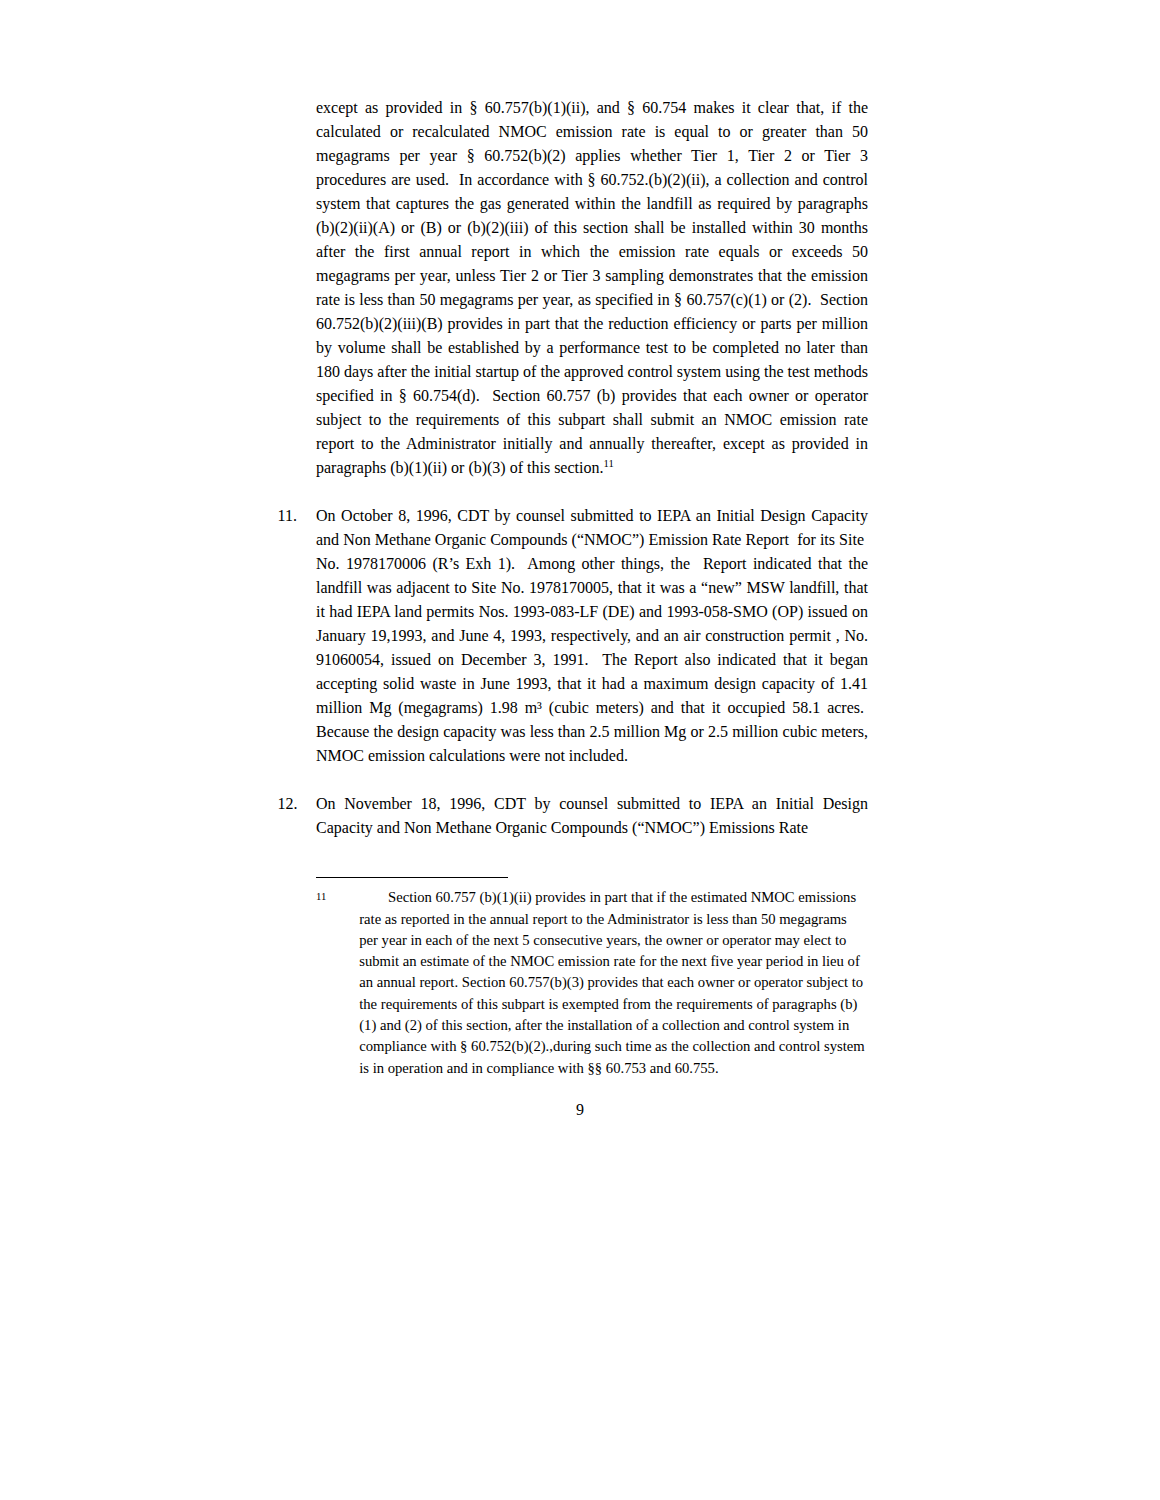except as provided in § 60.757(b)(1)(ii), and § 60.754 makes it clear that, if the calculated or recalculated NMOC emission rate is equal to or greater than 50 megagrams per year § 60.752(b)(2) applies whether Tier 1, Tier 2 or Tier 3 procedures are used. In accordance with § 60.752.(b)(2)(ii), a collection and control system that captures the gas generated within the landfill as required by paragraphs (b)(2)(ii)(A) or (B) or (b)(2)(iii) of this section shall be installed within 30 months after the first annual report in which the emission rate equals or exceeds 50 megagrams per year, unless Tier 2 or Tier 3 sampling demonstrates that the emission rate is less than 50 megagrams per year, as specified in § 60.757(c)(1) or (2). Section 60.752(b)(2)(iii)(B) provides in part that the reduction efficiency or parts per million by volume shall be established by a performance test to be completed no later than 180 days after the initial startup of the approved control system using the test methods specified in § 60.754(d). Section 60.757 (b) provides that each owner or operator subject to the requirements of this subpart shall submit an NMOC emission rate report to the Administrator initially and annually thereafter, except as provided in paragraphs (b)(1)(ii) or (b)(3) of this section.11
11.
On October 8, 1996, CDT by counsel submitted to IEPA an Initial Design Capacity and Non Methane Organic Compounds (“NMOC”) Emission Rate Report for its Site No. 1978170006 (R’s Exh 1). Among other things, the Report indicated that the landfill was adjacent to Site No. 1978170005, that it was a “new” MSW landfill, that it had IEPA land permits Nos. 1993-083-LF (DE) and 1993-058-SMO (OP) issued on January 19,1993, and June 4, 1993, respectively, and an air construction permit , No. 91060054, issued on December 3, 1991. The Report also indicated that it began accepting solid waste in June 1993, that it had a maximum design capacity of 1.41 million Mg (megagrams) 1.98 m³ (cubic meters) and that it occupied 58.1 acres. Because the design capacity was less than 2.5 million Mg or 2.5 million cubic meters, NMOC emission calculations were not included.
12.
On November 18, 1996, CDT by counsel submitted to IEPA an Initial Design Capacity and Non Methane Organic Compounds (“NMOC”) Emissions Rate
11
Section 60.757 (b)(1)(ii) provides in part that if the estimated NMOC emissions rate as reported in the annual report to the Administrator is less than 50 megagrams per year in each of the next 5 consecutive years, the owner or operator may elect to submit an estimate of the NMOC emission rate for the next five year period in lieu of an annual report. Section 60.757(b)(3) provides that each owner or operator subject to the requirements of this subpart is exempted from the requirements of paragraphs (b)(1) and (2) of this section, after the installation of a collection and control system in compliance with § 60.752(b)(2).,during such time as the collection and control system is in operation and in compliance with §§ 60.753 and 60.755.
9